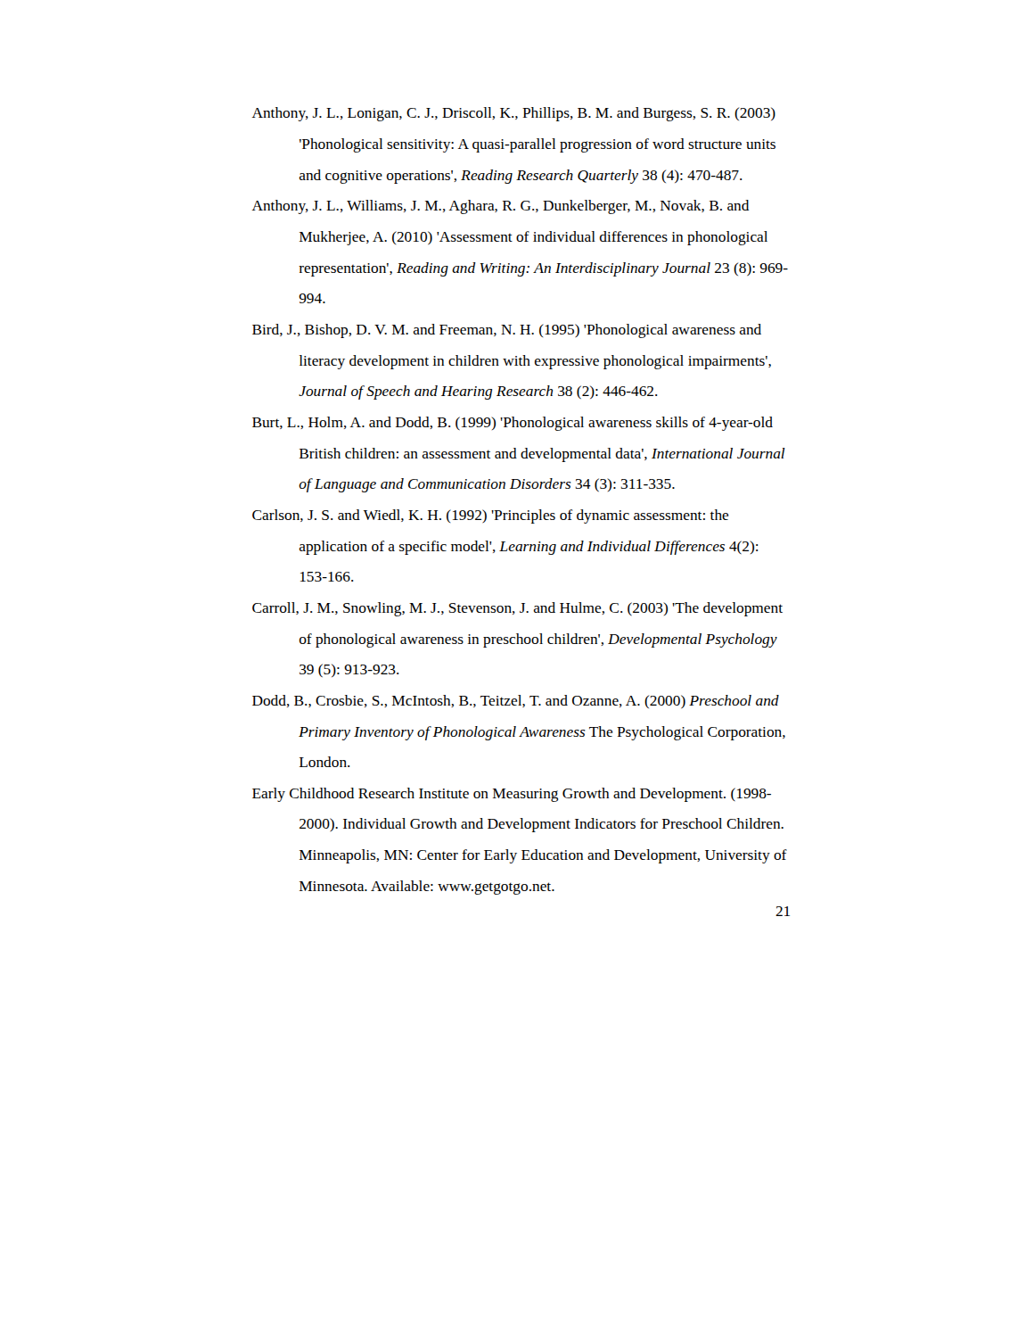Anthony, J. L., Lonigan, C. J., Driscoll, K., Phillips, B. M. and Burgess, S. R. (2003) 'Phonological sensitivity: A quasi-parallel progression of word structure units and cognitive operations', Reading Research Quarterly 38 (4): 470-487.
Anthony, J. L., Williams, J. M., Aghara, R. G., Dunkelberger, M., Novak, B. and Mukherjee, A. (2010) 'Assessment of individual differences in phonological representation', Reading and Writing: An Interdisciplinary Journal 23 (8): 969-994.
Bird, J., Bishop, D. V. M. and Freeman, N. H. (1995) 'Phonological awareness and literacy development in children with expressive phonological impairments', Journal of Speech and Hearing Research 38 (2): 446-462.
Burt, L., Holm, A. and Dodd, B. (1999) 'Phonological awareness skills of 4-year-old British children: an assessment and developmental data', International Journal of Language and Communication Disorders 34 (3): 311-335.
Carlson, J. S. and Wiedl, K. H. (1992) 'Principles of dynamic assessment: the application of a specific model', Learning and Individual Differences 4(2): 153-166.
Carroll, J. M., Snowling, M. J., Stevenson, J. and Hulme, C. (2003) 'The development of phonological awareness in preschool children', Developmental Psychology 39 (5): 913-923.
Dodd, B., Crosbie, S., McIntosh, B., Teitzel, T. and Ozanne, A. (2000) Preschool and Primary Inventory of Phonological Awareness The Psychological Corporation, London.
Early Childhood Research Institute on Measuring Growth and Development. (1998-2000). Individual Growth and Development Indicators for Preschool Children. Minneapolis, MN: Center for Early Education and Development, University of Minnesota. Available: www.getgotgo.net.
21